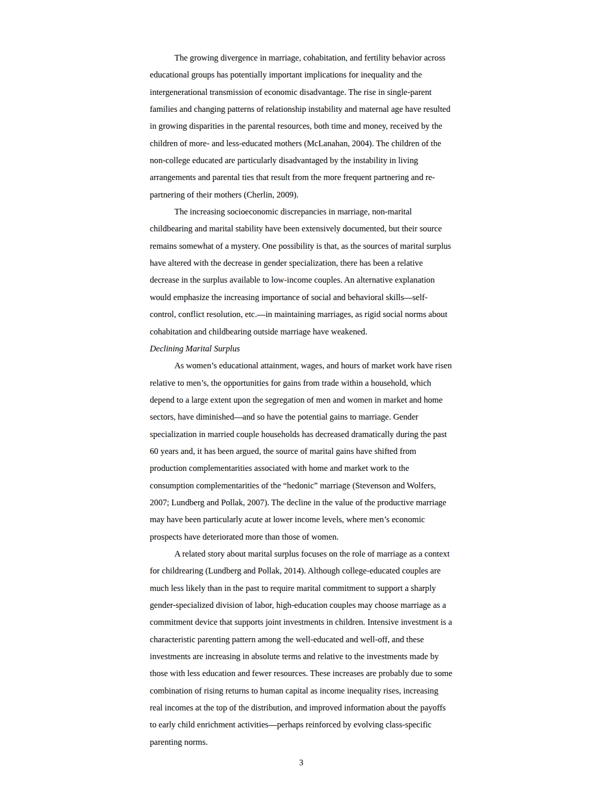The growing divergence in marriage, cohabitation, and fertility behavior across educational groups has potentially important implications for inequality and the intergenerational transmission of economic disadvantage. The rise in single-parent families and changing patterns of relationship instability and maternal age have resulted in growing disparities in the parental resources, both time and money, received by the children of more- and less-educated mothers (McLanahan, 2004). The children of the non-college educated are particularly disadvantaged by the instability in living arrangements and parental ties that result from the more frequent partnering and re-partnering of their mothers (Cherlin, 2009).
The increasing socioeconomic discrepancies in marriage, non-marital childbearing and marital stability have been extensively documented, but their source remains somewhat of a mystery. One possibility is that, as the sources of marital surplus have altered with the decrease in gender specialization, there has been a relative decrease in the surplus available to low-income couples. An alternative explanation would emphasize the increasing importance of social and behavioral skills—self-control, conflict resolution, etc.—in maintaining marriages, as rigid social norms about cohabitation and childbearing outside marriage have weakened.
Declining Marital Surplus
As women’s educational attainment, wages, and hours of market work have risen relative to men’s, the opportunities for gains from trade within a household, which depend to a large extent upon the segregation of men and women in market and home sectors, have diminished—and so have the potential gains to marriage. Gender specialization in married couple households has decreased dramatically during the past 60 years and, it has been argued, the source of marital gains have shifted from production complementarities associated with home and market work to the consumption complementarities of the “hedonic” marriage (Stevenson and Wolfers, 2007; Lundberg and Pollak, 2007). The decline in the value of the productive marriage may have been particularly acute at lower income levels, where men’s economic prospects have deteriorated more than those of women.
A related story about marital surplus focuses on the role of marriage as a context for childrearing (Lundberg and Pollak, 2014). Although college-educated couples are much less likely than in the past to require marital commitment to support a sharply gender-specialized division of labor, high-education couples may choose marriage as a commitment device that supports joint investments in children. Intensive investment is a characteristic parenting pattern among the well-educated and well-off, and these investments are increasing in absolute terms and relative to the investments made by those with less education and fewer resources. These increases are probably due to some combination of rising returns to human capital as income inequality rises, increasing real incomes at the top of the distribution, and improved information about the payoffs to early child enrichment activities—perhaps reinforced by evolving class-specific parenting norms.
3